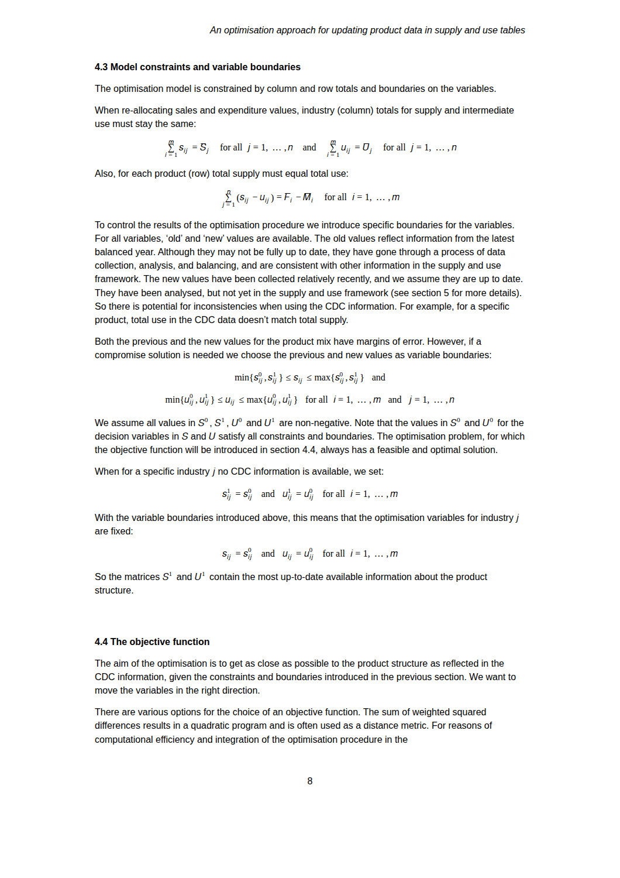An optimisation approach for updating product data in supply and use tables
4.3 Model constraints and variable boundaries
The optimisation model is constrained by column and row totals and boundaries on the variables.
When re-allocating sales and expenditure values, industry (column) totals for supply and intermediate use must stay the same:
∑ i=1 m sij = S¯j for all j=1,…,n and ∑ i=1 m uij = U¯j for all j=1,…,n
Also, for each product (row) total supply must equal total use:
∑ j=1 n ( sij − uij ) = F¯i − M¯i for all i=1,…,m
To control the results of the optimisation procedure we introduce specific boundaries for the variables. For all variables, ‘old’ and ‘new’ values are available. The old values reflect information from the latest balanced year. Although they may not be fully up to date, they have gone through a process of data collection, analysis, and balancing, and are consistent with other information in the supply and use framework. The new values have been collected relatively recently, and we assume they are up to date. They have been analysed, but not yet in the supply and use framework (see section 5 for more details). So there is potential for inconsistencies when using the CDC information. For example, for a specific product, total use in the CDC data doesn’t match total supply.
Both the previous and the new values for the product mix have margins of error. However, if a compromise solution is needed we choose the previous and new values as variable boundaries:
min { sij0 , sij1 } ≤ sij ≤ max { sij0 , sij1 } and
min { uij0 , uij1 } ≤ uij ≤ max { uij0 , uij1 } for all i=1,…,m and j=1,…,n
We assume all values in S0, S1, U0 and U1 are non-negative. Note that the values in S0 and U0 for the decision variables in S and U satisfy all constraints and boundaries. The optimisation problem, for which the objective function will be introduced in section 4.4, always has a feasible and optimal solution.
When for a specific industry j no CDC information is available, we set:
sij1 = sij0 and uij1 = uij0 for all i=1,…,m
With the variable boundaries introduced above, this means that the optimisation variables for industry j are fixed:
sij = sij0 and uij = uij0 for all i=1,…,m
So the matrices S1 and U1 contain the most up-to-date available information about the product structure.
4.4 The objective function
The aim of the optimisation is to get as close as possible to the product structure as reflected in the CDC information, given the constraints and boundaries introduced in the previous section. We want to move the variables in the right direction.
There are various options for the choice of an objective function. The sum of weighted squared differences results in a quadratic program and is often used as a distance metric. For reasons of computational efficiency and integration of the optimisation procedure in the
8